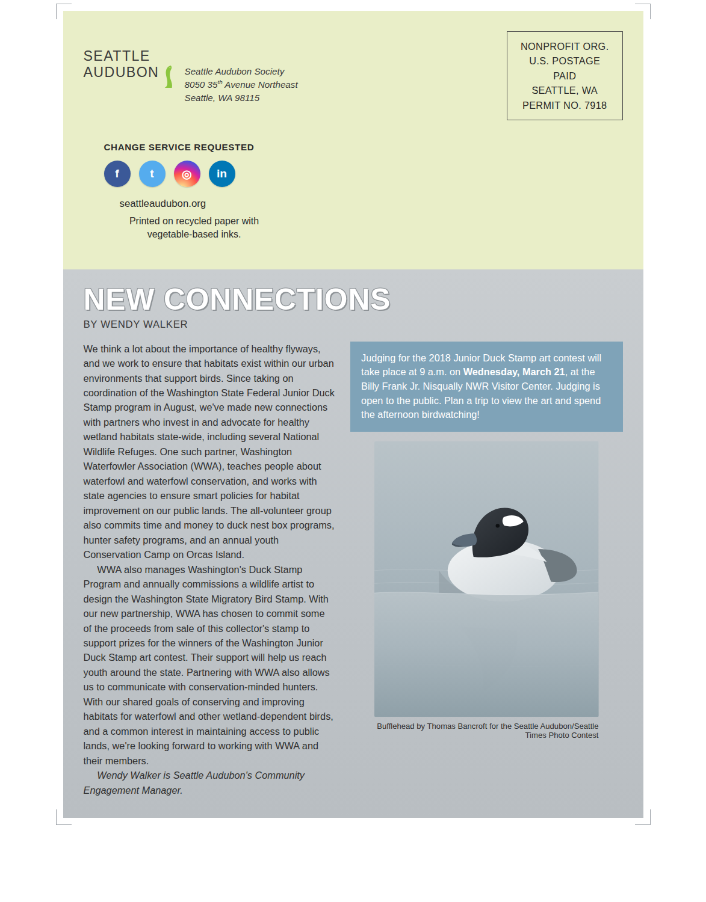SEATTLE
AUDUBON
Seattle Audubon Society
8050 35th Avenue Northeast
Seattle, WA 98115
NONPROFIT ORG.
U.S. POSTAGE
PAID
SEATTLE, WA
PERMIT NO. 7918
CHANGE SERVICE REQUESTED
f t ◎ in
seattleaudubon.org
Printed on recycled paper with
vegetable-based inks.
NEW CONNECTIONS
BY WENDY WALKER
We think a lot about the importance of healthy flyways, and we work to ensure that habitats exist within our urban environments that support birds. Since taking on coordination of the Washington State Federal Junior Duck Stamp program in August, we've made new connections with partners who invest in and advocate for healthy wetland habitats state-wide, including several National Wildlife Refuges. One such partner, Washington Waterfowler Association (WWA), teaches people about waterfowl and waterfowl conservation, and works with state agencies to ensure smart policies for habitat improvement on our public lands. The all-volunteer group also commits time and money to duck nest box programs, hunter safety programs, and an annual youth Conservation Camp on Orcas Island.
WWA also manages Washington's Duck Stamp Program and annually commissions a wildlife artist to design the Washington State Migratory Bird Stamp. With our new partnership, WWA has chosen to commit some of the proceeds from sale of this collector's stamp to support prizes for the winners of the Washington Junior Duck Stamp art contest. Their support will help us reach youth around the state. Partnering with WWA also allows us to communicate with conservation-minded hunters. With our shared goals of conserving and improving habitats for waterfowl and other wetland-dependent birds, and a common interest in maintaining access to public lands, we're looking forward to working with WWA and their members.
Wendy Walker is Seattle Audubon's Community Engagement Manager.
Judging for the 2018 Junior Duck Stamp art contest will take place at 9 a.m. on Wednesday, March 21, at the Billy Frank Jr. Nisqually NWR Visitor Center. Judging is open to the public. Plan a trip to view the art and spend the afternoon birdwatching!
Bufflehead by Thomas Bancroft for the Seattle Audubon/Seattle Times Photo Contest